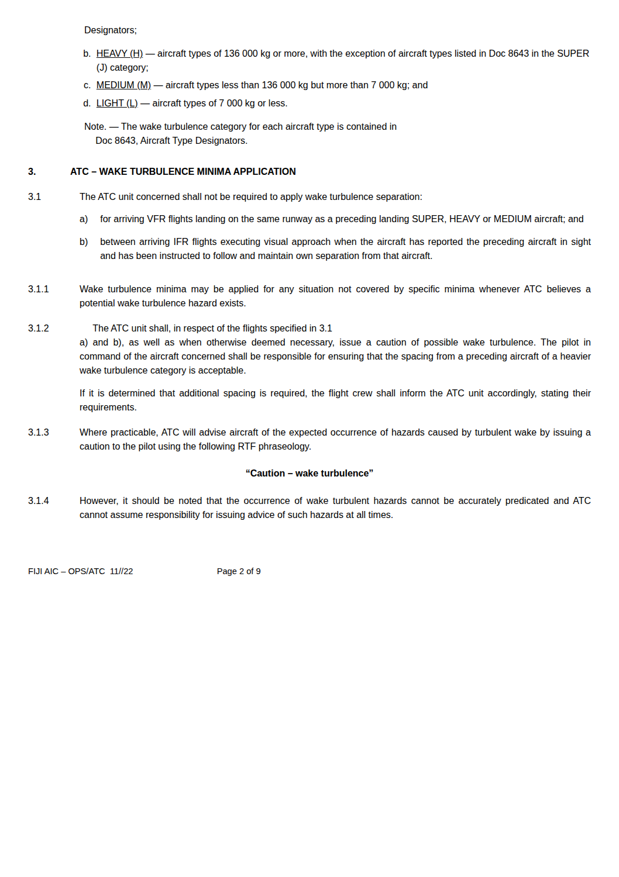Designators;
HEAVY (H) — aircraft types of 136 000 kg or more, with the exception of aircraft types listed in Doc 8643 in the SUPER (J) category;
MEDIUM (M) — aircraft types less than 136 000 kg but more than 7 000 kg; and
LIGHT (L) — aircraft types of 7 000 kg or less.
Note. — The wake turbulence category for each aircraft type is contained in Doc 8643, Aircraft Type Designators.
3. ATC – WAKE TURBULENCE MINIMA APPLICATION
3.1
The ATC unit concerned shall not be required to apply wake turbulence separation:
a)
for arriving VFR flights landing on the same runway as a preceding landing SUPER, HEAVY or MEDIUM aircraft; and
b)
between arriving IFR flights executing visual approach when the aircraft has reported the preceding aircraft in sight and has been instructed to follow and maintain own separation from that aircraft.
3.1.1
Wake turbulence minima may be applied for any situation not covered by specific minima whenever ATC believes a potential wake turbulence hazard exists.
3.1.2
The ATC unit shall, in respect of the flights specified in 3.1
a) and b), as well as when otherwise deemed necessary, issue a caution of possible wake turbulence. The pilot in command of the aircraft concerned shall be responsible for ensuring that the spacing from a preceding aircraft of a heavier wake turbulence category is acceptable.
If it is determined that additional spacing is required, the flight crew shall inform the ATC unit accordingly, stating their requirements.
3.1.3
Where practicable, ATC will advise aircraft of the expected occurrence of hazards caused by turbulent wake by issuing a caution to the pilot using the following RTF phraseology.
“Caution – wake turbulence”
3.1.4
However, it should be noted that the occurrence of wake turbulent hazards cannot be accurately predicated and ATC cannot assume responsibility for issuing advice of such hazards at all times.
FIJI AIC – OPS/ATC 11//22
Page 2 of 9